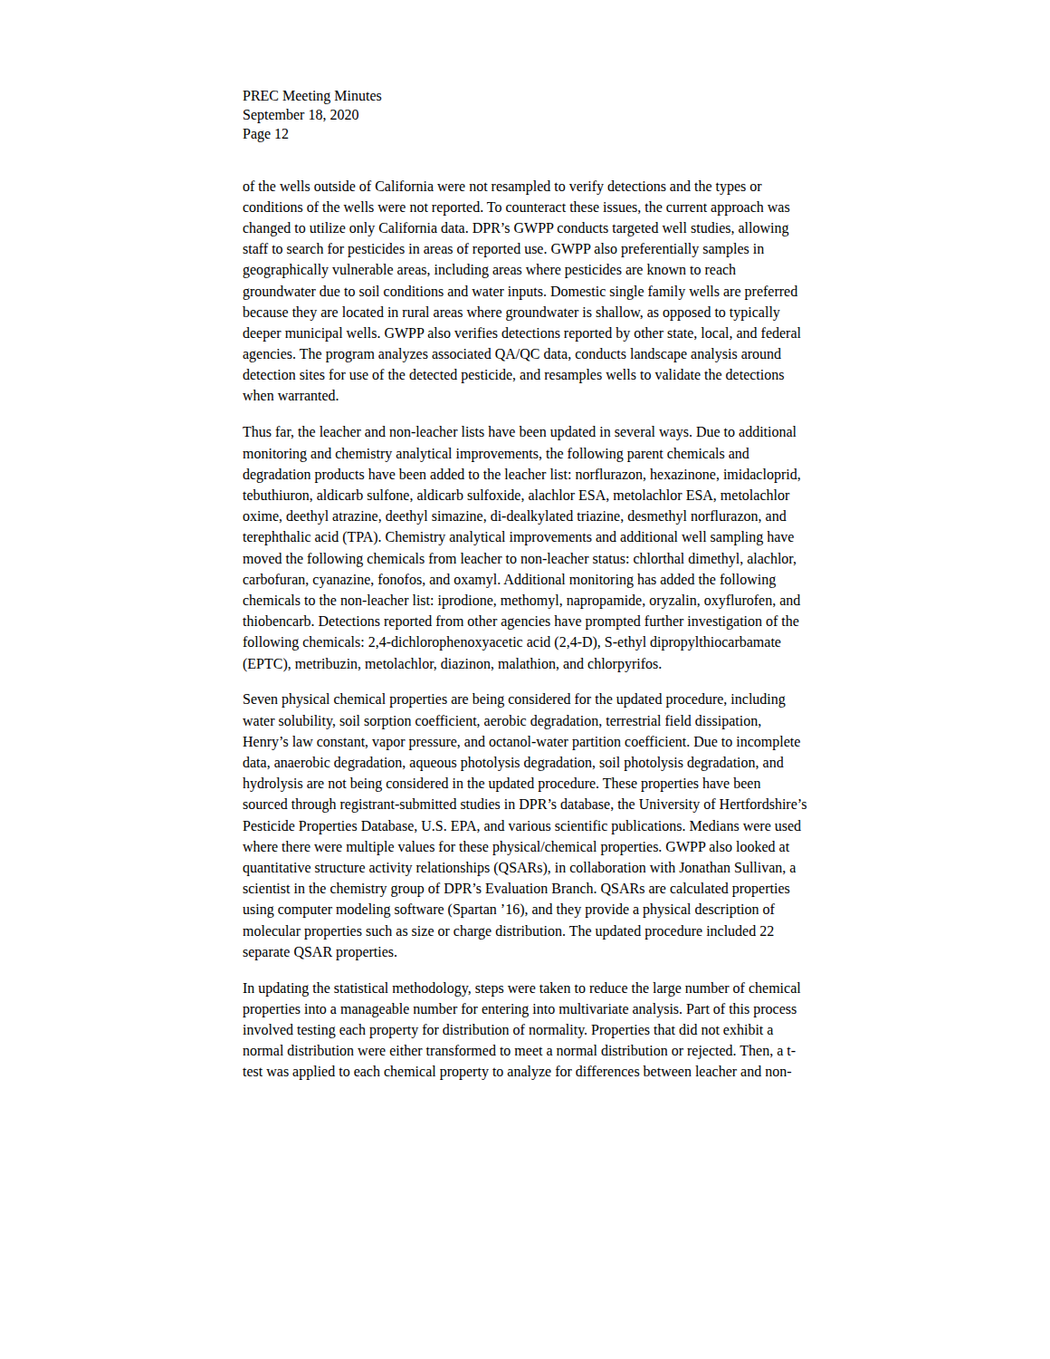PREC Meeting Minutes
September 18, 2020
Page 12
of the wells outside of California were not resampled to verify detections and the types or conditions of the wells were not reported. To counteract these issues, the current approach was changed to utilize only California data. DPR’s GWPP conducts targeted well studies, allowing staff to search for pesticides in areas of reported use. GWPP also preferentially samples in geographically vulnerable areas, including areas where pesticides are known to reach groundwater due to soil conditions and water inputs. Domestic single family wells are preferred because they are located in rural areas where groundwater is shallow, as opposed to typically deeper municipal wells. GWPP also verifies detections reported by other state, local, and federal agencies. The program analyzes associated QA/QC data, conducts landscape analysis around detection sites for use of the detected pesticide, and resamples wells to validate the detections when warranted.
Thus far, the leacher and non-leacher lists have been updated in several ways. Due to additional monitoring and chemistry analytical improvements, the following parent chemicals and degradation products have been added to the leacher list: norflurazon, hexazinone, imidacloprid, tebuthiuron, aldicarb sulfone, aldicarb sulfoxide, alachlor ESA, metolachlor ESA, metolachlor oxime, deethyl atrazine, deethyl simazine, di-dealkylated triazine, desmethyl norflurazon, and terephthalic acid (TPA). Chemistry analytical improvements and additional well sampling have moved the following chemicals from leacher to non-leacher status: chlorthal dimethyl, alachlor, carbofuran, cyanazine, fonofos, and oxamyl. Additional monitoring has added the following chemicals to the non-leacher list: iprodione, methomyl, napropamide, oryzalin, oxyflurofen, and thiobencarb. Detections reported from other agencies have prompted further investigation of the following chemicals: 2,4-dichlorophenoxyacetic acid (2,4-D), S-ethyl dipropylthiocarbamate (EPTC), metribuzin, metolachlor, diazinon, malathion, and chlorpyrifos.
Seven physical chemical properties are being considered for the updated procedure, including water solubility, soil sorption coefficient, aerobic degradation, terrestrial field dissipation, Henry’s law constant, vapor pressure, and octanol-water partition coefficient. Due to incomplete data, anaerobic degradation, aqueous photolysis degradation, soil photolysis degradation, and hydrolysis are not being considered in the updated procedure. These properties have been sourced through registrant-submitted studies in DPR’s database, the University of Hertfordshire’s Pesticide Properties Database, U.S. EPA, and various scientific publications. Medians were used where there were multiple values for these physical/chemical properties. GWPP also looked at quantitative structure activity relationships (QSARs), in collaboration with Jonathan Sullivan, a scientist in the chemistry group of DPR’s Evaluation Branch. QSARs are calculated properties using computer modeling software (Spartan ’16), and they provide a physical description of molecular properties such as size or charge distribution. The updated procedure included 22 separate QSAR properties.
In updating the statistical methodology, steps were taken to reduce the large number of chemical properties into a manageable number for entering into multivariate analysis. Part of this process involved testing each property for distribution of normality. Properties that did not exhibit a normal distribution were either transformed to meet a normal distribution or rejected. Then, a t-test was applied to each chemical property to analyze for differences between leacher and non-